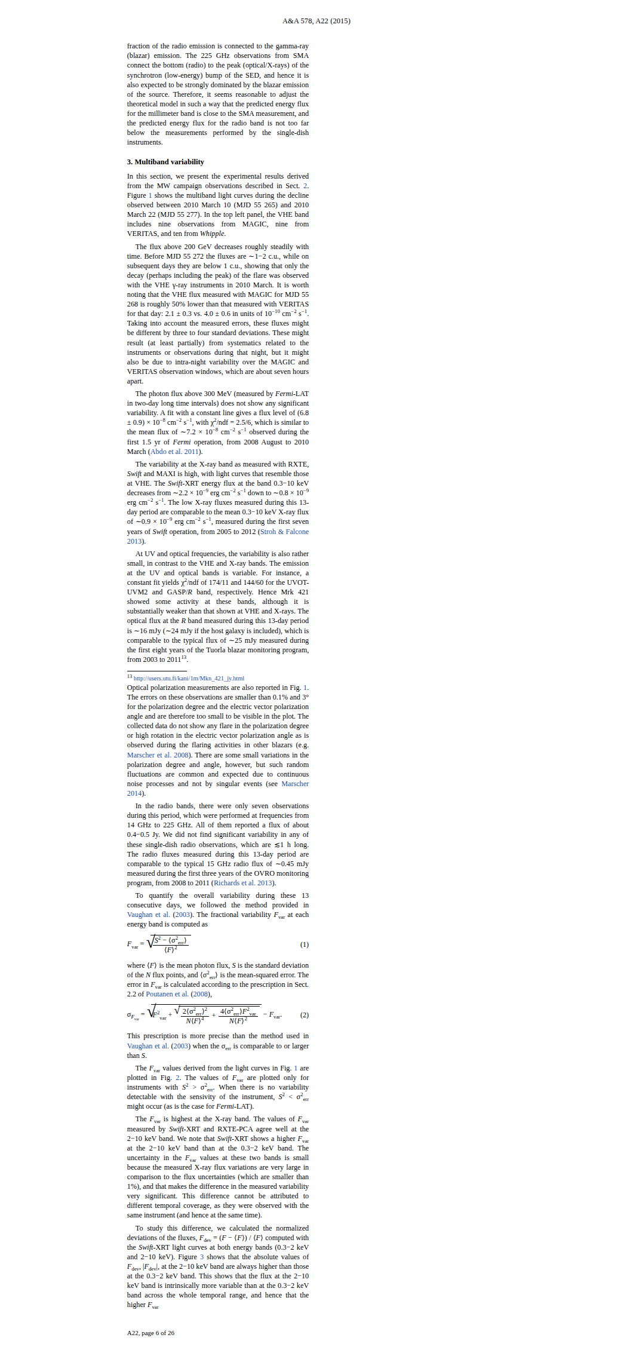A&A 578, A22 (2015)
fraction of the radio emission is connected to the gamma-ray (blazar) emission. The 225 GHz observations from SMA connect the bottom (radio) to the peak (optical/X-rays) of the synchrotron (low-energy) bump of the SED, and hence it is also expected to be strongly dominated by the blazar emission of the source. Therefore, it seems reasonable to adjust the theoretical model in such a way that the predicted energy flux for the millimeter band is close to the SMA measurement, and the predicted energy flux for the radio band is not too far below the measurements performed by the single-dish instruments.
3. Multiband variability
In this section, we present the experimental results derived from the MW campaign observations described in Sect. 2. Figure 1 shows the multiband light curves during the decline observed between 2010 March 10 (MJD 55 265) and 2010 March 22 (MJD 55 277). In the top left panel, the VHE band includes nine observations from MAGIC, nine from VERITAS, and ten from Whipple.
The flux above 200 GeV decreases roughly steadily with time. Before MJD 55 272 the fluxes are ∼1−2 c.u., while on subsequent days they are below 1 c.u., showing that only the decay (perhaps including the peak) of the flare was observed with the VHE γ-ray instruments in 2010 March. It is worth noting that the VHE flux measured with MAGIC for MJD 55 268 is roughly 50% lower than that measured with VERITAS for that day: 2.1 ± 0.3 vs. 4.0 ± 0.6 in units of 10−10 cm−2 s−1. Taking into account the measured errors, these fluxes might be different by three to four standard deviations. These might result (at least partially) from systematics related to the instruments or observations during that night, but it might also be due to intra-night variability over the MAGIC and VERITAS observation windows, which are about seven hours apart.
The photon flux above 300 MeV (measured by Fermi-LAT in two-day long time intervals) does not show any significant variability. A fit with a constant line gives a flux level of (6.8 ± 0.9) × 10−8 cm−2 s−1, with χ2/ndf = 2.5/6, which is similar to the mean flux of ∼7.2 × 10−8 cm−2 s−1 observed during the first 1.5 yr of Fermi operation, from 2008 August to 2010 March (Abdo et al. 2011).
The variability at the X-ray band as measured with RXTE, Swift and MAXI is high, with light curves that resemble those at VHE. The Swift-XRT energy flux at the band 0.3−10 keV decreases from ∼2.2 × 10−9 erg cm−2 s−1 down to ∼0.8 × 10−9 erg cm−2 s−1. The low X-ray fluxes measured during this 13-day period are comparable to the mean 0.3−10 keV X-ray flux of ∼0.9 × 10−9 erg cm−2 s−1, measured during the first seven years of Swift operation, from 2005 to 2012 (Stroh & Falcone 2013).
At UV and optical frequencies, the variability is also rather small, in contrast to the VHE and X-ray bands. The emission at the UV and optical bands is variable. For instance, a constant fit yields χ2/ndf of 174/11 and 144/60 for the UVOT-UVM2 and GASP/R band, respectively. Hence Mrk 421 showed some activity at these bands, although it is substantially weaker than that shown at VHE and X-rays. The optical flux at the R band measured during this 13-day period is ∼16 mJy (∼24 mJy if the host galaxy is included), which is comparable to the typical flux of ∼25 mJy measured during the first eight years of the Tuorla blazar monitoring program, from 2003 to 201113.
13 http://users.utu.fi/kani/1m/Mkn_421_jy.html
Optical polarization measurements are also reported in Fig. 1. The errors on these observations are smaller than 0.1% and 3° for the polarization degree and the electric vector polarization angle and are therefore too small to be visible in the plot. The collected data do not show any flare in the polarization degree or high rotation in the electric vector polarization angle as is observed during the flaring activities in other blazars (e.g. Marscher et al. 2008). There are some small variations in the polarization degree and angle, however, but such random fluctuations are common and expected due to continuous noise processes and not by singular events (see Marscher 2014).
In the radio bands, there were only seven observations during this period, which were performed at frequencies from 14 GHz to 225 GHz. All of them reported a flux of about 0.4−0.5 Jy. We did not find significant variability in any of these single-dish radio observations, which are ≲1 h long. The radio fluxes measured during this 13-day period are comparable to the typical 15 GHz radio flux of ∼0.45 mJy measured during the first three years of the OVRO monitoring program, from 2008 to 2011 (Richards et al. 2013).
To quantify the overall variability during these 13 consecutive days, we followed the method provided in Vaughan et al. (2003). The fractional variability Fvar at each energy band is computed as
Fvar = S2 − ⟨σ2err⟩ ⟨F⟩2 (1)
where ⟨F⟩ is the mean photon flux, S is the standard deviation of the N flux points, and ⟨σ2err⟩ is the mean-squared error. The error in Fvar is calculated according to the prescription in Sect. 2.2 of Poutanen et al. (2008),
σFvar = F2var + 2⟨σ2err⟩2 N⟨F⟩4 + 4⟨σ2err⟩F2var N⟨F⟩2 − Fvar. (2)
This prescription is more precise than the method used in Vaughan et al. (2003) when the σerr is comparable to or larger than S.
The Fvar values derived from the light curves in Fig. 1 are plotted in Fig. 2. The values of Fvar are plotted only for instruments with S2 > σ2err. When there is no variability detectable with the sensivity of the instrument, S2 < σ2err might occur (as is the case for Fermi-LAT).
The Fvar is highest at the X-ray band. The values of Fvar measured by Swift-XRT and RXTE-PCA agree well at the 2−10 keV band. We note that Swift-XRT shows a higher Fvar at the 2−10 keV band than at the 0.3−2 keV band. The uncertainty in the Fvar values at these two bands is small because the measured X-ray flux variations are very large in comparison to the flux uncertainties (which are smaller than 1%), and that makes the difference in the measured variability very significant. This difference cannot be attributed to different temporal coverage, as they were observed with the same instrument (and hence at the same time).
To study this difference, we calculated the normalized deviations of the fluxes, Fdev = (F − ⟨F⟩) / ⟨F⟩ computed with the Swift-XRT light curves at both energy bands (0.3−2 keV and 2−10 keV). Figure 3 shows that the absolute values of Fdev, |Fdev|, at the 2−10 keV band are always higher than those at the 0.3−2 keV band. This shows that the flux at the 2−10 keV band is intrinsically more variable than at the 0.3−2 keV band across the whole temporal range, and hence that the higher Fvar
A22, page 6 of 26